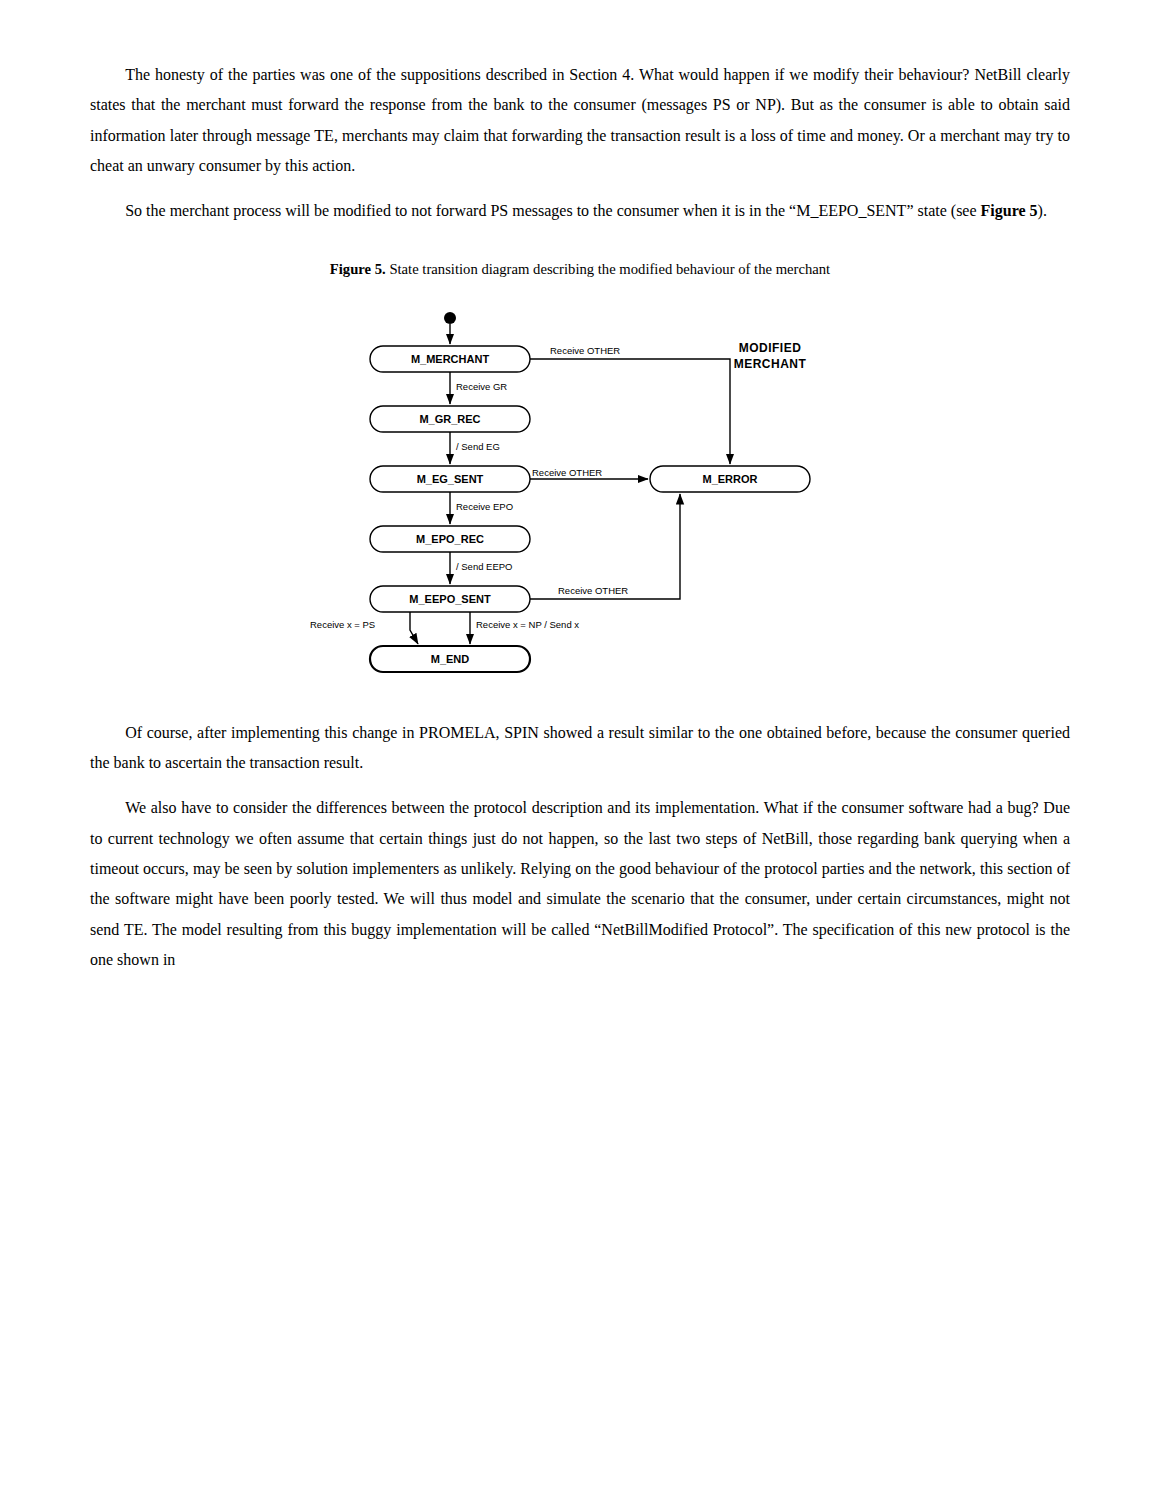The honesty of the parties was one of the suppositions described in Section 4. What would happen if we modify their behaviour? NetBill clearly states that the merchant must forward the response from the bank to the consumer (messages PS or NP). But as the consumer is able to obtain said information later through message TE, merchants may claim that forwarding the transaction result is a loss of time and money. Or a merchant may try to cheat an unwary consumer by this action.
So the merchant process will be modified to not forward PS messages to the consumer when it is in the “M_EEPO_SENT” state (see Figure 5).
Figure 5. State transition diagram describing the modified behaviour of the merchant
M_MERCHANT Receive GR M_GR_REC / Send EG M_EG_SENT Receive EPO M_EPO_REC / Send EEPO M_EEPO_SENT M_ERROR MODIFIED MERCHANT Receive OTHER Receive OTHER Receive OTHER M_END Receive x = PS Receive x = NP / Send x
Of course, after implementing this change in PROMELA, SPIN showed a result similar to the one obtained before, because the consumer queried the bank to ascertain the transaction result.
We also have to consider the differences between the protocol description and its implementation. What if the consumer software had a bug? Due to current technology we often assume that certain things just do not happen, so the last two steps of NetBill, those regarding bank querying when a timeout occurs, may be seen by solution implementers as unlikely. Relying on the good behaviour of the protocol parties and the network, this section of the software might have been poorly tested. We will thus model and simulate the scenario that the consumer, under certain circumstances, might not send TE. The model resulting from this buggy implementation will be called “NetBillModified Protocol”. The specification of this new protocol is the one shown in